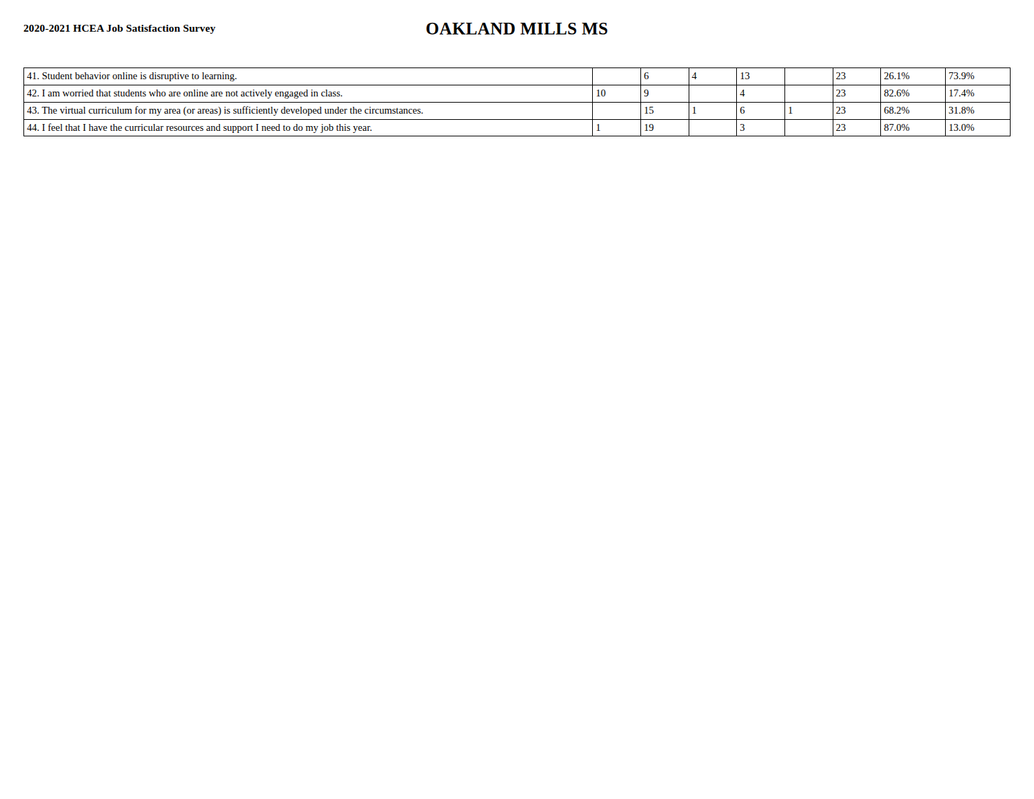2020-2021 HCEA Job Satisfaction Survey
OAKLAND MILLS MS
| 41. Student behavior online is disruptive to learning. | | 6 | 4 | 13 | | 23 | 26.1% | 73.9% |
| 42. I am worried that students who are online are not actively engaged in class. | 10 | 9 | | 4 | | 23 | 82.6% | 17.4% |
| 43. The virtual curriculum for my area (or areas) is sufficiently developed under the circumstances. | | 15 | 1 | 6 | 1 | 23 | 68.2% | 31.8% |
| 44. I feel that I have the curricular resources and support I need to do my job this year. | 1 | 19 | | 3 | | 23 | 87.0% | 13.0% |